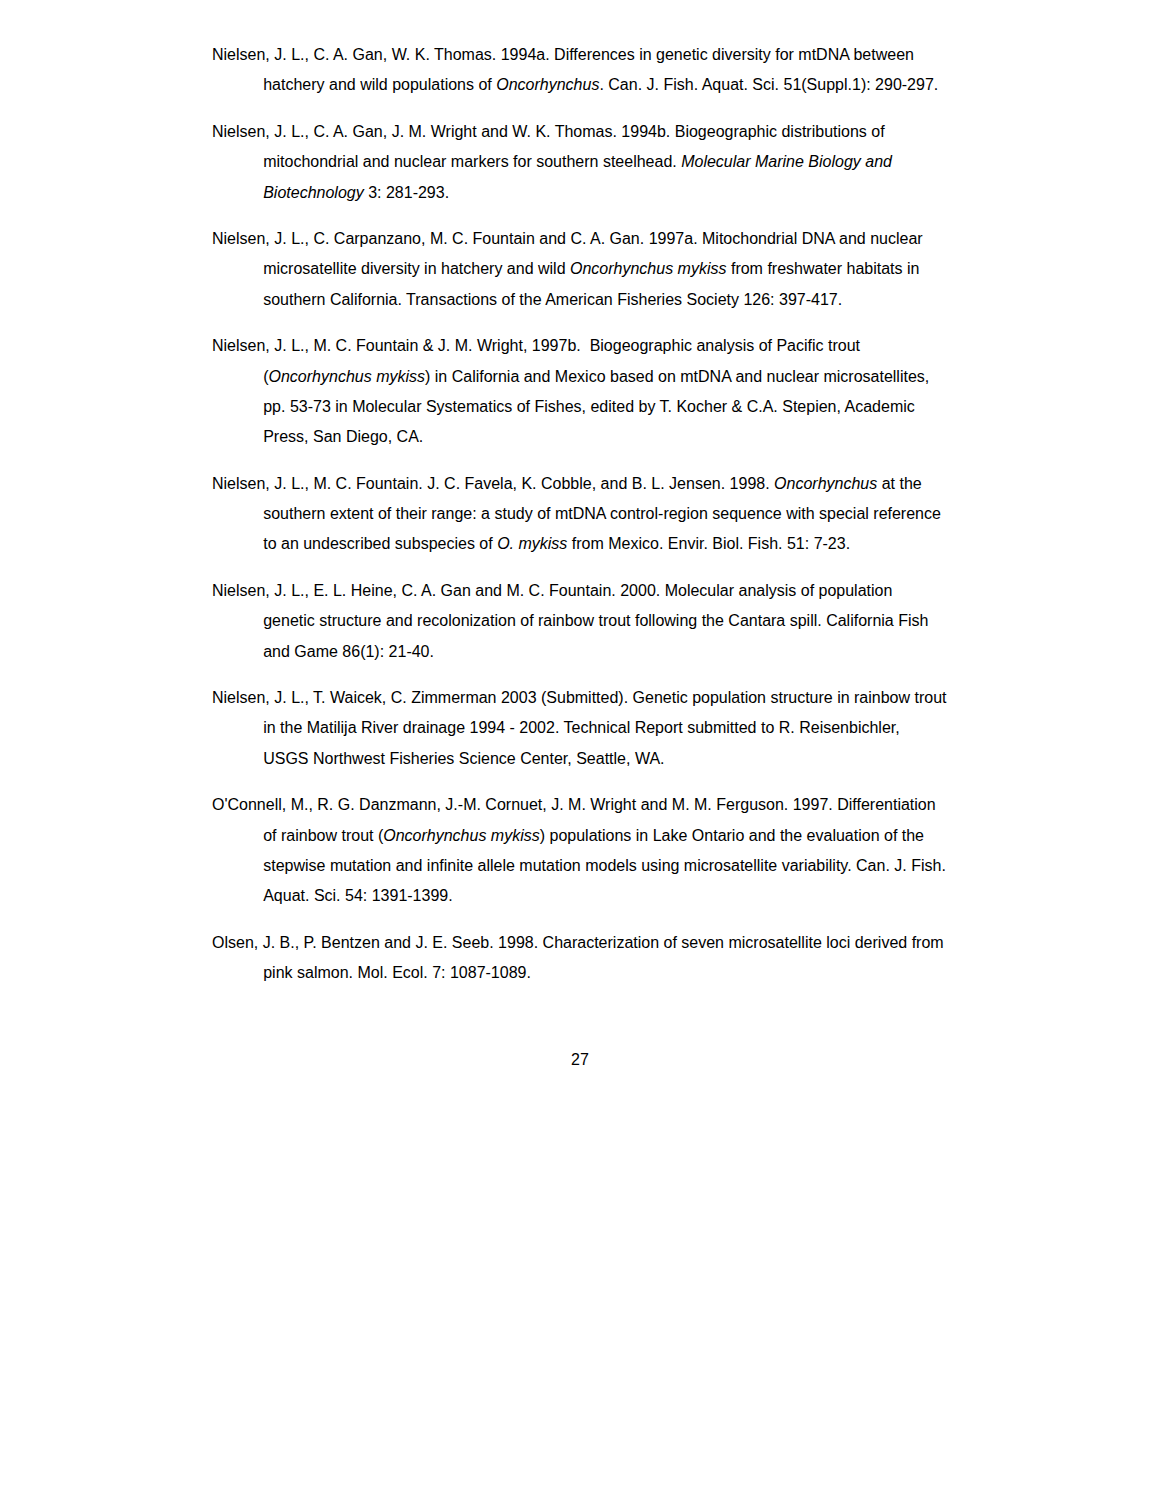Nielsen, J. L., C. A. Gan, W. K. Thomas. 1994a. Differences in genetic diversity for mtDNA between hatchery and wild populations of Oncorhynchus. Can. J. Fish. Aquat. Sci. 51(Suppl.1): 290-297.
Nielsen, J. L., C. A. Gan, J. M. Wright and W. K. Thomas. 1994b. Biogeographic distributions of mitochondrial and nuclear markers for southern steelhead. Molecular Marine Biology and Biotechnology 3: 281-293.
Nielsen, J. L., C. Carpanzano, M. C. Fountain and C. A. Gan. 1997a. Mitochondrial DNA and nuclear microsatellite diversity in hatchery and wild Oncorhynchus mykiss from freshwater habitats in southern California. Transactions of the American Fisheries Society 126: 397-417.
Nielsen, J. L., M. C. Fountain & J. M. Wright, 1997b. Biogeographic analysis of Pacific trout (Oncorhynchus mykiss) in California and Mexico based on mtDNA and nuclear microsatellites, pp. 53-73 in Molecular Systematics of Fishes, edited by T. Kocher & C.A. Stepien, Academic Press, San Diego, CA.
Nielsen, J. L., M. C. Fountain. J. C. Favela, K. Cobble, and B. L. Jensen. 1998. Oncorhynchus at the southern extent of their range: a study of mtDNA control-region sequence with special reference to an undescribed subspecies of O. mykiss from Mexico. Envir. Biol. Fish. 51: 7-23.
Nielsen, J. L., E. L. Heine, C. A. Gan and M. C. Fountain. 2000. Molecular analysis of population genetic structure and recolonization of rainbow trout following the Cantara spill. California Fish and Game 86(1): 21-40.
Nielsen, J. L., T. Waicek, C. Zimmerman 2003 (Submitted). Genetic population structure in rainbow trout in the Matilija River drainage 1994 - 2002. Technical Report submitted to R. Reisenbichler, USGS Northwest Fisheries Science Center, Seattle, WA.
O'Connell, M., R. G. Danzmann, J.-M. Cornuet, J. M. Wright and M. M. Ferguson. 1997. Differentiation of rainbow trout (Oncorhynchus mykiss) populations in Lake Ontario and the evaluation of the stepwise mutation and infinite allele mutation models using microsatellite variability. Can. J. Fish. Aquat. Sci. 54: 1391-1399.
Olsen, J. B., P. Bentzen and J. E. Seeb. 1998. Characterization of seven microsatellite loci derived from pink salmon. Mol. Ecol. 7: 1087-1089.
27